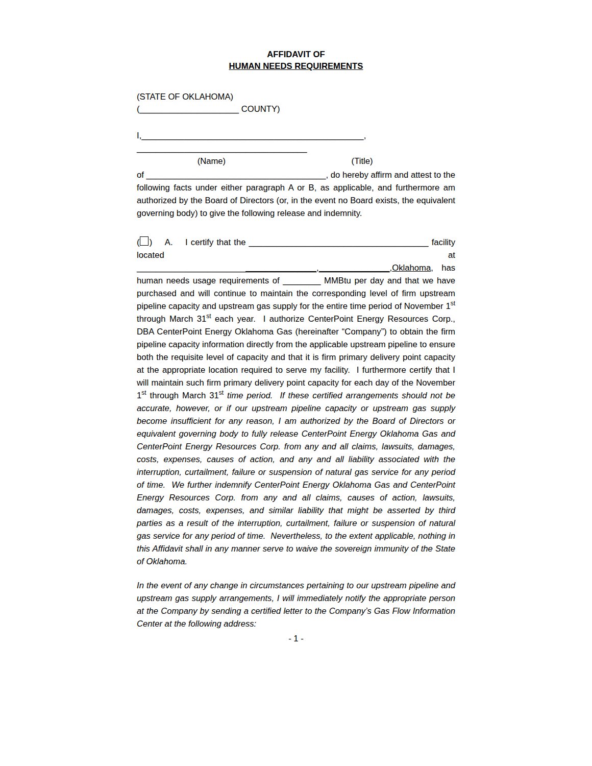AFFIDAVIT OFHUMAN NEEDS REQUIREMENTS
(STATE OF OKLAHOMA)
(_____________________ COUNTY)
I,_______________________________________________, ____________________________________
(Name)(Title)
of ______________________________________, do hereby affirm and attest to the following facts under either paragraph A or B, as applicable, and furthermore am authorized by the Board of Directors (or, in the event no Board exists, the equivalent governing body) to give the following release and indemnity.
( ) A. I certify that the ______________________________________ facility located at ______________________________________,_______________,Oklahoma, has human needs usage requirements of ________ MMBtu per day and that we have purchased and will continue to maintain the corresponding level of firm upstream pipeline capacity and upstream gas supply for the entire time period of November 1st through March 31st each year. I authorize CenterPoint Energy Resources Corp., DBA CenterPoint Energy Oklahoma Gas (hereinafter “Company”) to obtain the firm pipeline capacity information directly from the applicable upstream pipeline to ensure both the requisite level of capacity and that it is firm primary delivery point capacity at the appropriate location required to serve my facility. I furthermore certify that I will maintain such firm primary delivery point capacity for each day of the November 1st through March 31st time period. If these certified arrangements should not be accurate, however, or if our upstream pipeline capacity or upstream gas supply become insufficient for any reason, I am authorized by the Board of Directors or equivalent governing body to fully release CenterPoint Energy Oklahoma Gas and CenterPoint Energy Resources Corp. from any and all claims, lawsuits, damages, costs, expenses, causes of action, and any and all liability associated with the interruption, curtailment, failure or suspension of natural gas service for any period of time. We further indemnify CenterPoint Energy Oklahoma Gas and CenterPoint Energy Resources Corp. from any and all claims, causes of action, lawsuits, damages, costs, expenses, and similar liability that might be asserted by third parties as a result of the interruption, curtailment, failure or suspension of natural gas service for any period of time. Nevertheless, to the extent applicable, nothing in this Affidavit shall in any manner serve to waive the sovereign immunity of the State of Oklahoma.
In the event of any change in circumstances pertaining to our upstream pipeline and upstream gas supply arrangements, I will immediately notify the appropriate person at the Company by sending a certified letter to the Company’s Gas Flow Information Center at the following address:
- 1 -